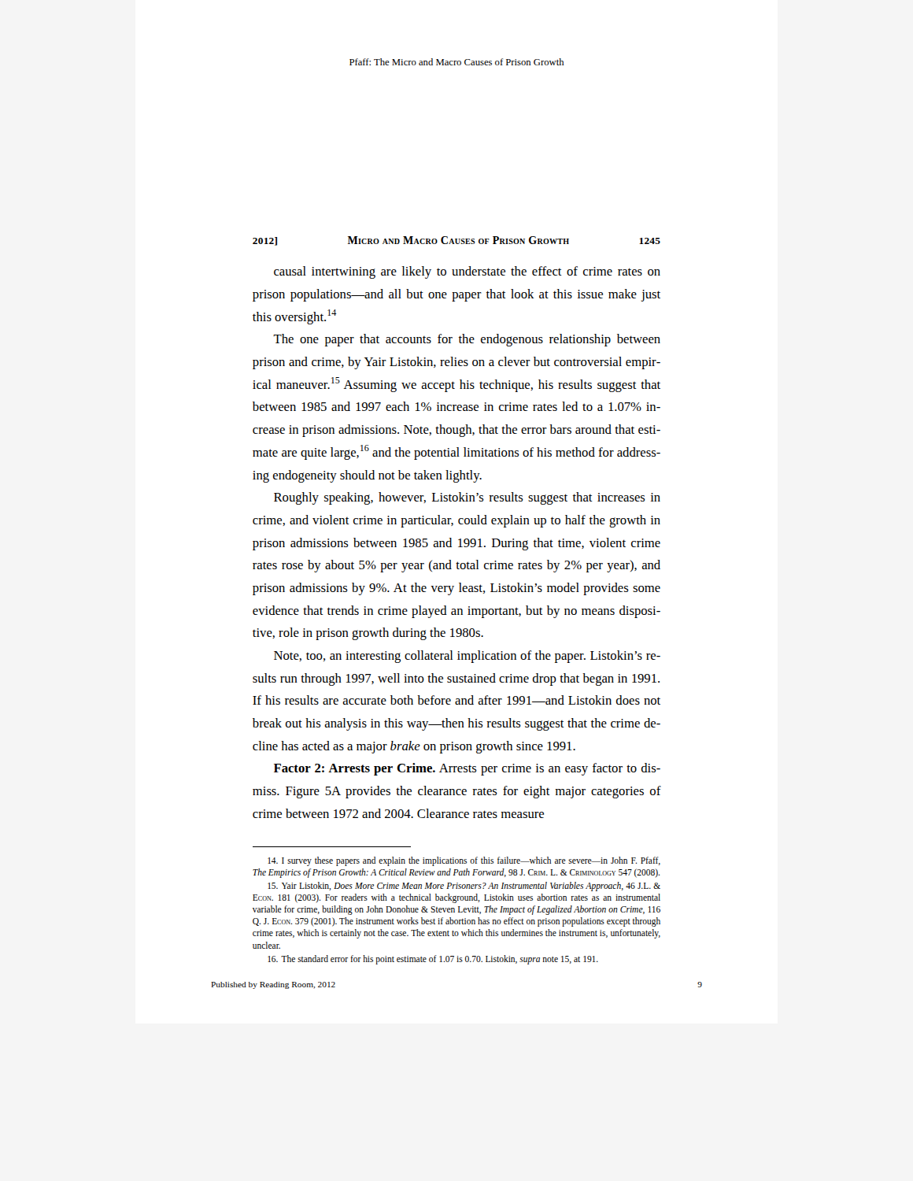Pfaff: The Micro and Macro Causes of Prison Growth
2012] Micro and Macro Causes of Prison Growth 1245
causal intertwining are likely to understate the effect of crime rates on prison populations—and all but one paper that look at this issue make just this oversight.14
The one paper that accounts for the endogenous relationship between prison and crime, by Yair Listokin, relies on a clever but controversial empirical maneuver.15 Assuming we accept his technique, his results suggest that between 1985 and 1997 each 1% increase in crime rates led to a 1.07% increase in prison admissions. Note, though, that the error bars around that estimate are quite large,16 and the potential limitations of his method for addressing endogeneity should not be taken lightly.
Roughly speaking, however, Listokin’s results suggest that increases in crime, and violent crime in particular, could explain up to half the growth in prison admissions between 1985 and 1991. During that time, violent crime rates rose by about 5% per year (and total crime rates by 2% per year), and prison admissions by 9%. At the very least, Listokin’s model provides some evidence that trends in crime played an important, but by no means dispositive, role in prison growth during the 1980s.
Note, too, an interesting collateral implication of the paper. Listokin’s results run through 1997, well into the sustained crime drop that began in 1991. If his results are accurate both before and after 1991—and Listokin does not break out his analysis in this way—then his results suggest that the crime decline has acted as a major brake on prison growth since 1991.
Factor 2: Arrests per Crime. Arrests per crime is an easy factor to dismiss. Figure 5A provides the clearance rates for eight major categories of crime between 1972 and 2004. Clearance rates measure
14. I survey these papers and explain the implications of this failure—which are severe—in John F. Pfaff, The Empirics of Prison Growth: A Critical Review and Path Forward, 98 J. Crim. L. & Criminology 547 (2008).
15. Yair Listokin, Does More Crime Mean More Prisoners? An Instrumental Variables Approach, 46 J.L. & Econ. 181 (2003). For readers with a technical background, Listokin uses abortion rates as an instrumental variable for crime, building on John Donohue & Steven Levitt, The Impact of Legalized Abortion on Crime, 116 Q. J. Econ. 379 (2001). The instrument works best if abortion has no effect on prison populations except through crime rates, which is certainly not the case. The extent to which this undermines the instrument is, unfortunately, unclear.
16. The standard error for his point estimate of 1.07 is 0.70. Listokin, supra note 15, at 191.
Published by Reading Room, 2012 9